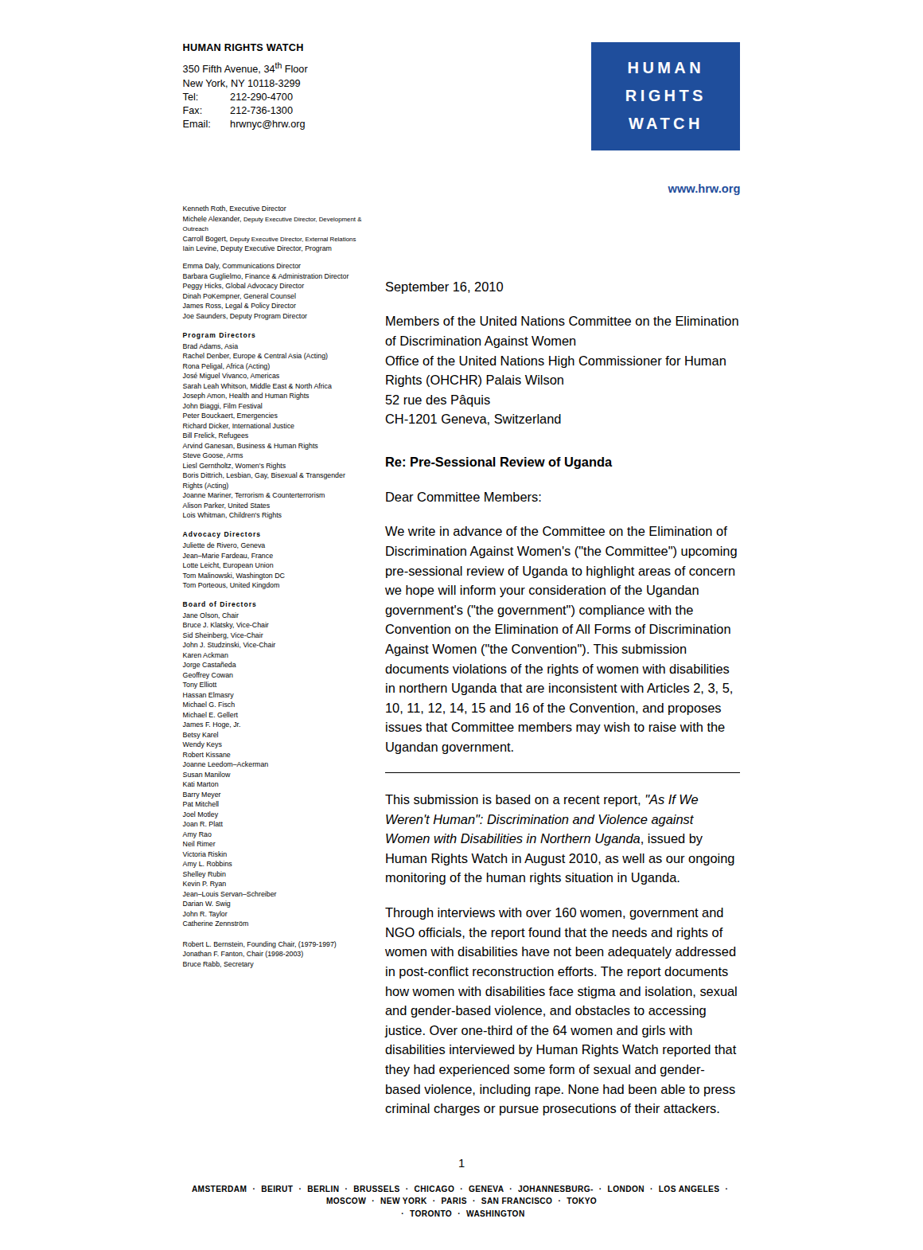HUMAN RIGHTS WATCH
350 Fifth Avenue, 34th Floor
New York, NY 10118-3299
| Tel: | 212-290-4700 |
| Fax: | 212-736-1300 |
| Email: | hrwnyc@hrw.org |
HUMAN
RIGHTS
WATCH
www.hrw.org
Kenneth Roth, Executive Director
Michele Alexander, Deputy Executive Director, Development & Outreach
Carroll Bogert, Deputy Executive Director, External Relations
Iain Levine, Deputy Executive Director, Program
Emma Daly, Communications Director
Barbara Guglielmo, Finance & Administration Director
Peggy Hicks, Global Advocacy Director
Dinah PoKempner, General Counsel
James Ross, Legal & Policy Director
Joe Saunders, Deputy Program Director
Program Directors
Brad Adams, Asia
Rachel Denber, Europe & Central Asia (Acting)
Rona Peligal, Africa (Acting)
José Miguel Vivanco, Americas
Sarah Leah Whitson, Middle East & North Africa
Joseph Amon, Health and Human Rights
John Biaggi, Film Festival
Peter Bouckaert, Emergencies
Richard Dicker, International Justice
Bill Frelick, Refugees
Arvind Ganesan, Business & Human Rights
Steve Goose, Arms
Liesl Gerntholtz, Women's Rights
Boris Dittrich, Lesbian, Gay, Bisexual & Transgender Rights (Acting)
Joanne Mariner, Terrorism & Counterterrorism
Alison Parker, United States
Lois Whitman, Children's Rights
Advocacy Directors
Juliette de Rivero, Geneva
Jean–Marie Fardeau, France
Lotte Leicht, European Union
Tom Malinowski, Washington DC
Tom Porteous, United Kingdom
Board of Directors
Jane Olson, Chair
Bruce J. Klatsky, Vice-Chair
Sid Sheinberg, Vice-Chair
John J. Studzinski, Vice-Chair
Karen Ackman
Jorge Castañeda
Geoffrey Cowan
Tony Elliott
Hassan Elmasry
Michael G. Fisch
Michael E. Gellert
James F. Hoge, Jr.
Betsy Karel
Wendy Keys
Robert Kissane
Joanne Leedom–Ackerman
Susan Manilow
Kati Marton
Barry Meyer
Pat Mitchell
Joel Motley
Joan R. Platt
Amy Rao
Neil Rimer
Victoria Riskin
Amy L. Robbins
Shelley Rubin
Kevin P. Ryan
Jean–Louis Servan–Schreiber
Darian W. Swig
John R. Taylor
Catherine Zennström
Robert L. Bernstein, Founding Chair, (1979-1997)
Jonathan F. Fanton, Chair (1998-2003)
Bruce Rabb, Secretary
September 16, 2010
Members of the United Nations Committee on the Elimination of Discrimination Against Women
Office of the United Nations High Commissioner for Human Rights (OHCHR) Palais Wilson
52 rue des Pâquis
CH-1201 Geneva, Switzerland
Re: Pre-Sessional Review of Uganda
Dear Committee Members:
We write in advance of the Committee on the Elimination of Discrimination Against Women's ("the Committee") upcoming pre-sessional review of Uganda to highlight areas of concern we hope will inform your consideration of the Ugandan government's ("the government") compliance with the Convention on the Elimination of All Forms of Discrimination Against Women ("the Convention"). This submission documents violations of the rights of women with disabilities in northern Uganda that are inconsistent with Articles 2, 3, 5, 10, 11, 12, 14, 15 and 16 of the Convention, and proposes issues that Committee members may wish to raise with the Ugandan government.
This submission is based on a recent report, "As If We Weren't Human": Discrimination and Violence against Women with Disabilities in Northern Uganda, issued by Human Rights Watch in August 2010, as well as our ongoing monitoring of the human rights situation in Uganda.
Through interviews with over 160 women, government and NGO officials, the report found that the needs and rights of women with disabilities have not been adequately addressed in post-conflict reconstruction efforts. The report documents how women with disabilities face stigma and isolation, sexual and gender-based violence, and obstacles to accessing justice. Over one-third of the 64 women and girls with disabilities interviewed by Human Rights Watch reported that they had experienced some form of sexual and gender-based violence, including rape. None had been able to press criminal charges or pursue prosecutions of their attackers.
1
AMSTERDAM · BEIRUT · BERLIN · BRUSSELS · CHICAGO · GENEVA · JOHANNESBURG- · LONDON · LOS ANGELES · MOSCOW · NEW YORK · PARIS · SAN FRANCISCO · TOKYO
· TORONTO · WASHINGTON